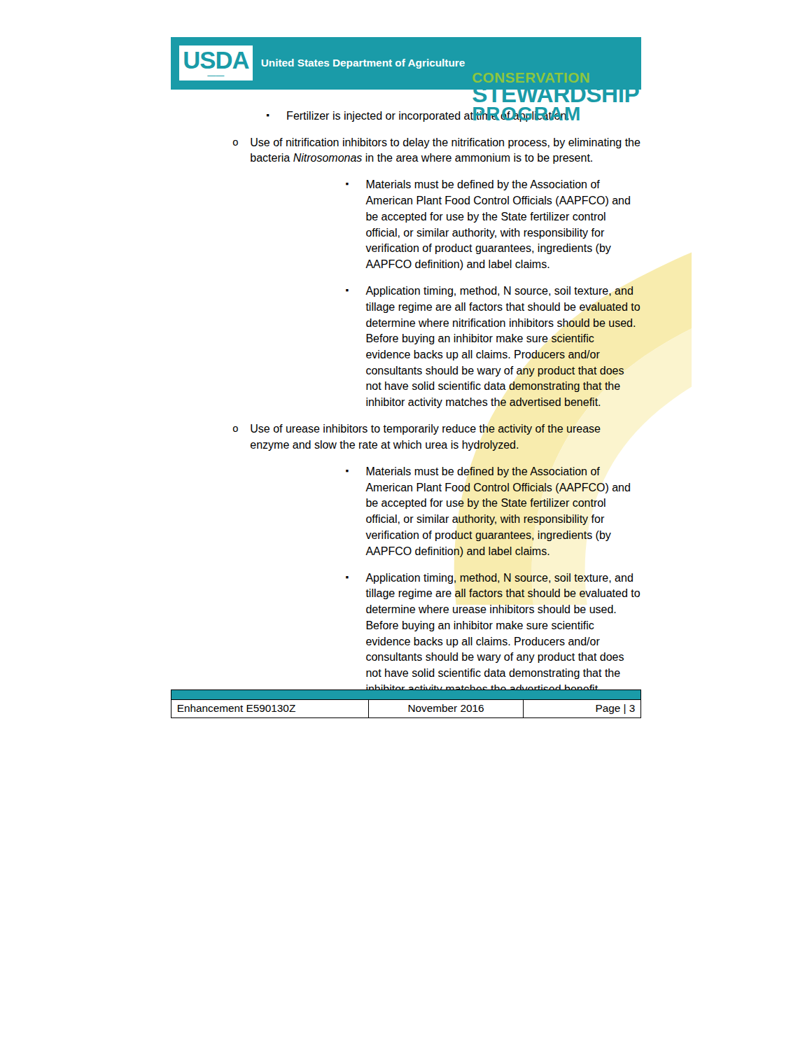USDA——
United States Department of Agriculture
CONSERVATION
STEWARDSHIP
PROGRAM
▪ Fertilizer is injected or incorporated at time of application.
o Use of nitrification inhibitors to delay the nitrification process, by eliminating the bacteria Nitrosomonas in the area where ammonium is to be present.
▪ Materials must be defined by the Association of American Plant Food Control Officials (AAPFCO) and be accepted for use by the State fertilizer control official, or similar authority, with responsibility for verification of product guarantees, ingredients (by AAPFCO definition) and label claims.
▪ Application timing, method, N source, soil texture, and tillage regime are all factors that should be evaluated to determine where nitrification inhibitors should be used. Before buying an inhibitor make sure scientific evidence backs up all claims. Producers and/or consultants should be wary of any product that does not have solid scientific data demonstrating that the inhibitor activity matches the advertised benefit.
o Use of urease inhibitors to temporarily reduce the activity of the urease enzyme and slow the rate at which urea is hydrolyzed.
▪ Materials must be defined by the Association of American Plant Food Control Officials (AAPFCO) and be accepted for use by the State fertilizer control official, or similar authority, with responsibility for verification of product guarantees, ingredients (by AAPFCO definition) and label claims.
▪ Application timing, method, N source, soil texture, and tillage regime are all factors that should be evaluated to determine where urease inhibitors should be used. Before buying an inhibitor make sure scientific evidence backs up all claims. Producers and/or consultants should be wary of any product that does not have solid scientific data demonstrating that the inhibitor activity matches the advertised benefit.
| Enhancement E590130Z | November 2016 | Page / 3 |